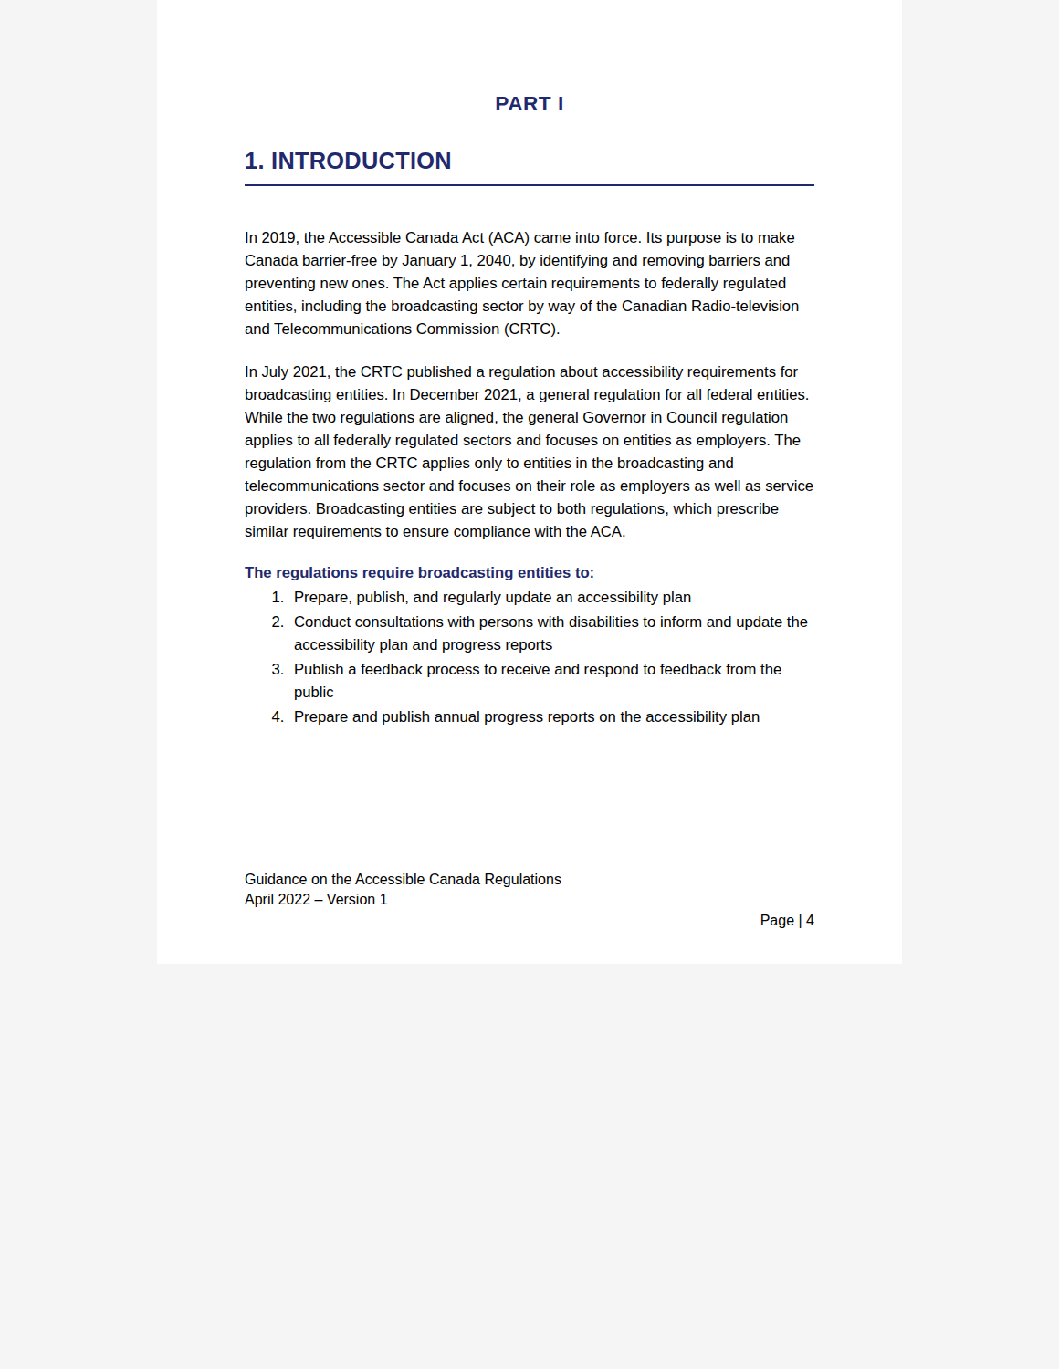PART I
1. INTRODUCTION
In 2019, the Accessible Canada Act (ACA) came into force. Its purpose is to make Canada barrier-free by January 1, 2040, by identifying and removing barriers and preventing new ones. The Act applies certain requirements to federally regulated entities, including the broadcasting sector by way of the Canadian Radio-television and Telecommunications Commission (CRTC).
In July 2021, the CRTC published a regulation about accessibility requirements for broadcasting entities. In December 2021, a general regulation for all federal entities. While the two regulations are aligned, the general Governor in Council regulation applies to all federally regulated sectors and focuses on entities as employers. The regulation from the CRTC applies only to entities in the broadcasting and telecommunications sector and focuses on their role as employers as well as service providers. Broadcasting entities are subject to both regulations, which prescribe similar requirements to ensure compliance with the ACA.
The regulations require broadcasting entities to:
Prepare, publish, and regularly update an accessibility plan
Conduct consultations with persons with disabilities to inform and update the accessibility plan and progress reports
Publish a feedback process to receive and respond to feedback from the public
Prepare and publish annual progress reports on the accessibility plan
Guidance on the Accessible Canada Regulations
April 2022 – Version 1
Page | 4